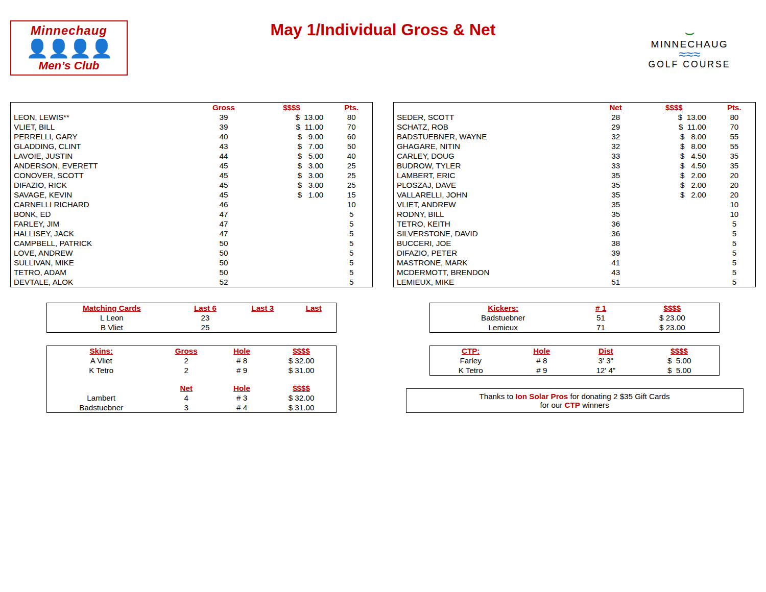Minnechaug
👤👤👤👤
Men’s Club
May 1/Individual Gross & Net
⌣
MINNECHAUG
≈≈≈
GOLF COURSE
| | Gross | $$$$ | Pts. |
| --- | --- | --- | --- |
| LEON, LEWIS** | 39 | $ 13.00 | 80 |
| VLIET, BILL | 39 | $ 11.00 | 70 |
| PERRELLI, GARY | 40 | $ 9.00 | 60 |
| GLADDING, CLINT | 43 | $ 7.00 | 50 |
| LAVOIE, JUSTIN | 44 | $ 5.00 | 40 |
| ANDERSON, EVERETT | 45 | $ 3.00 | 25 |
| CONOVER, SCOTT | 45 | $ 3.00 | 25 |
| DIFAZIO, RICK | 45 | $ 3.00 | 25 |
| SAVAGE, KEVIN | 45 | $ 1.00 | 15 |
| CARNELLI RICHARD | 46 | | 10 |
| BONK, ED | 47 | | 5 |
| FARLEY, JIM | 47 | | 5 |
| HALLISEY, JACK | 47 | | 5 |
| CAMPBELL, PATRICK | 50 | | 5 |
| LOVE, ANDREW | 50 | | 5 |
| SULLIVAN, MIKE | 50 | | 5 |
| TETRO, ADAM | 50 | | 5 |
| DEVTALE, ALOK | 52 | | 5 |
| | Net | $$$$ | Pts. |
| --- | --- | --- | --- |
| SEDER, SCOTT | 28 | $ 13.00 | 80 |
| SCHATZ, ROB | 29 | $ 11.00 | 70 |
| BADSTUEBNER, WAYNE | 32 | $ 8.00 | 55 |
| GHAGARE, NITIN | 32 | $ 8.00 | 55 |
| CARLEY, DOUG | 33 | $ 4.50 | 35 |
| BUDROW, TYLER | 33 | $ 4.50 | 35 |
| LAMBERT, ERIC | 35 | $ 2.00 | 20 |
| PLOSZAJ, DAVE | 35 | $ 2.00 | 20 |
| VALLARELLI, JOHN | 35 | $ 2.00 | 20 |
| VLIET, ANDREW | 35 | | 10 |
| RODNY, BILL | 35 | | 10 |
| TETRO, KEITH | 36 | | 5 |
| SILVERSTONE, DAVID | 36 | | 5 |
| BUCCERI, JOE | 38 | | 5 |
| DIFAZIO, PETER | 39 | | 5 |
| MASTRONE, MARK | 41 | | 5 |
| MCDERMOTT, BRENDON | 43 | | 5 |
| LEMIEUX, MIKE | 51 | | 5 |
| Matching Cards | Last 6 | Last 3 | Last |
| --- | --- | --- | --- |
| L Leon | 23 | | |
| B Vliet | 25 | | |
| Skins: | Gross | Hole | $$$$ |
| --- | --- | --- | --- |
| A Vliet | 2 | # 8 | $ 32.00 |
| K Tetro | 2 | # 9 | $ 31.00 |
| | Net | Hole | $$$$ |
| Lambert | 4 | # 3 | $ 32.00 |
| Badstuebner | 3 | # 4 | $ 31.00 |
| Kickers: | # 1 | $$$$ |
| --- | --- | --- |
| Badstuebner | 51 | $ 23.00 |
| Lemieux | 71 | $ 23.00 |
| CTP: | Hole | Dist | $$$$ |
| --- | --- | --- | --- |
| Farley | # 8 | 3' 3" | $ 5.00 |
| K Tetro | # 9 | 12' 4" | $ 5.00 |
Thanks to Ion Solar Pros for donating 2 $35 Gift Cards
for our CTP winners